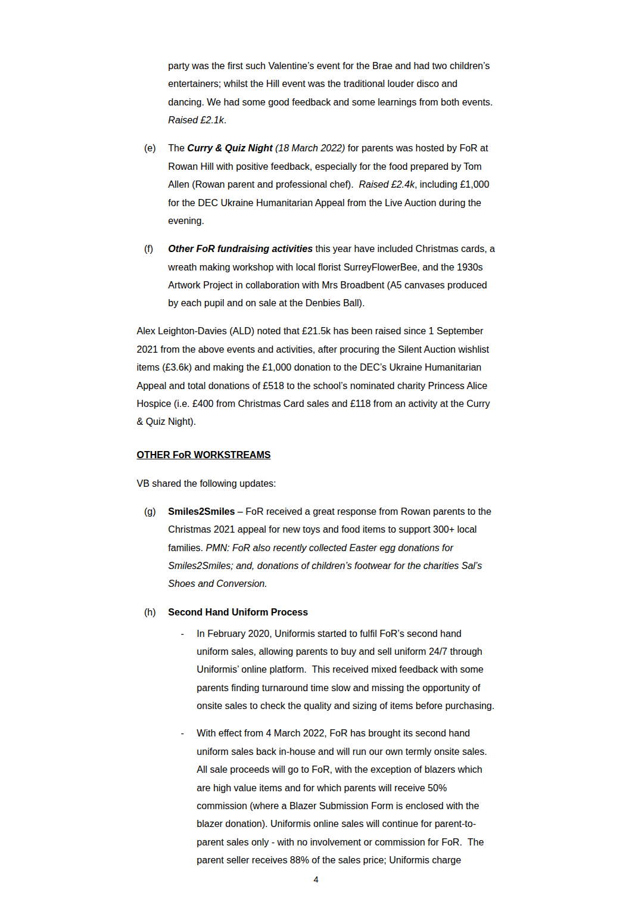party was the first such Valentine’s event for the Brae and had two children’s entertainers; whilst the Hill event was the traditional louder disco and dancing. We had some good feedback and some learnings from both events. Raised £2.1k.
(e) The Curry & Quiz Night (18 March 2022) for parents was hosted by FoR at Rowan Hill with positive feedback, especially for the food prepared by Tom Allen (Rowan parent and professional chef). Raised £2.4k, including £1,000 for the DEC Ukraine Humanitarian Appeal from the Live Auction during the evening.
(f) Other FoR fundraising activities this year have included Christmas cards, a wreath making workshop with local florist SurreyFlowerBee, and the 1930s Artwork Project in collaboration with Mrs Broadbent (A5 canvases produced by each pupil and on sale at the Denbies Ball).
Alex Leighton-Davies (ALD) noted that £21.5k has been raised since 1 September 2021 from the above events and activities, after procuring the Silent Auction wishlist items (£3.6k) and making the £1,000 donation to the DEC’s Ukraine Humanitarian Appeal and total donations of £518 to the school’s nominated charity Princess Alice Hospice (i.e. £400 from Christmas Card sales and £118 from an activity at the Curry & Quiz Night).
OTHER FoR WORKSTREAMS
VB shared the following updates:
(g) Smiles2Smiles – FoR received a great response from Rowan parents to the Christmas 2021 appeal for new toys and food items to support 300+ local families. PMN: FoR also recently collected Easter egg donations for Smiles2Smiles; and, donations of children’s footwear for the charities Sal’s Shoes and Conversion.
(h) Second Hand Uniform Process
- In February 2020, Uniformis started to fulfil FoR’s second hand uniform sales, allowing parents to buy and sell uniform 24/7 through Uniformis’ online platform. This received mixed feedback with some parents finding turnaround time slow and missing the opportunity of onsite sales to check the quality and sizing of items before purchasing.
- With effect from 4 March 2022, FoR has brought its second hand uniform sales back in-house and will run our own termly onsite sales. All sale proceeds will go to FoR, with the exception of blazers which are high value items and for which parents will receive 50% commission (where a Blazer Submission Form is enclosed with the blazer donation). Uniformis online sales will continue for parent-to-parent sales only - with no involvement or commission for FoR. The parent seller receives 88% of the sales price; Uniformis charge
4